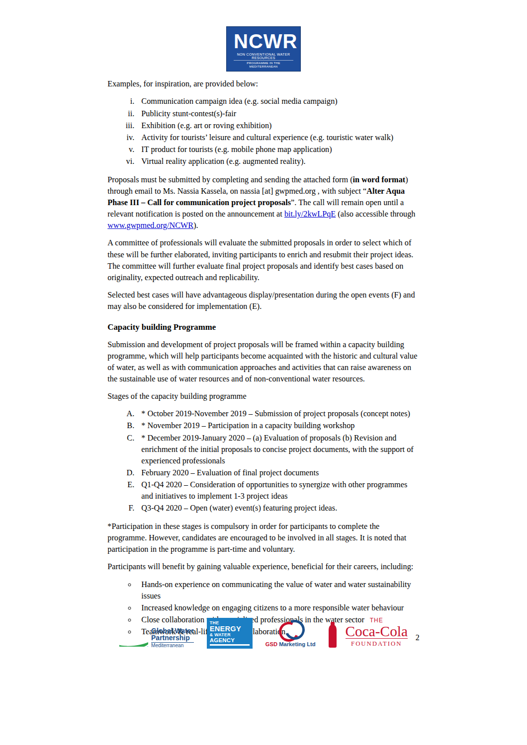NCWR Non Conventional Water Resources Programme in the Mediterranean
Examples, for inspiration, are provided below:
Communication campaign idea (e.g. social media campaign)
Publicity stunt-contest(s)-fair
Exhibition (e.g. art or roving exhibition)
Activity for tourists’ leisure and cultural experience (e.g. touristic water walk)
IT product for tourists (e.g. mobile phone map application)
Virtual reality application (e.g. augmented reality).
Proposals must be submitted by completing and sending the attached form (in word format) through email to Ms. Nassia Kassela, on nassia [at] gwpmed.org , with subject “Alter Aqua Phase III – Call for communication project proposals”. The call will remain open until a relevant notification is posted on the announcement at bit.ly/2kwLPqE (also accessible through www.gwpmed.org/NCWR).
A committee of professionals will evaluate the submitted proposals in order to select which of these will be further elaborated, inviting participants to enrich and resubmit their project ideas. The committee will further evaluate final project proposals and identify best cases based on originality, expected outreach and replicability.
Selected best cases will have advantageous display/presentation during the open events (F) and may also be considered for implementation (E).
Capacity building Programme
Submission and development of project proposals will be framed within a capacity building programme, which will help participants become acquainted with the historic and cultural value of water, as well as with communication approaches and activities that can raise awareness on the sustainable use of water resources and of non-conventional water resources.
Stages of the capacity building programme
* October 2019-November 2019 – Submission of project proposals (concept notes)
* November 2019 – Participation in a capacity building workshop
* December 2019-January 2020 – (a) Evaluation of proposals (b) Revision and enrichment of the initial proposals to concise project documents, with the support of experienced professionals
February 2020 – Evaluation of final project documents
Q1-Q4 2020 – Consideration of opportunities to synergize with other programmes and initiatives to implement 1-3 project ideas
Q3-Q4 2020 – Open (water) event(s) featuring project ideas.
*Participation in these stages is compulsory in order for participants to complete the programme. However, candidates are encouraged to be involved in all stages. It is noted that participation in the programme is part-time and voluntary.
Participants will benefit by gaining valuable experience, beneficial for their careers, including:
Hands-on experience on communicating the value of water and water sustainability issues
Increased knowledge on engaging citizens to a more responsible water behaviour
Close collaboration with specialised professionals in the water sector
Teamwork & real-life case study elaboration.
Global Water Partnership Mediterranean
THE
ENERGY
& WATER
AGENCY
GSD Marketing Ltd
THE
Coca-Cola
FOUNDATION
2